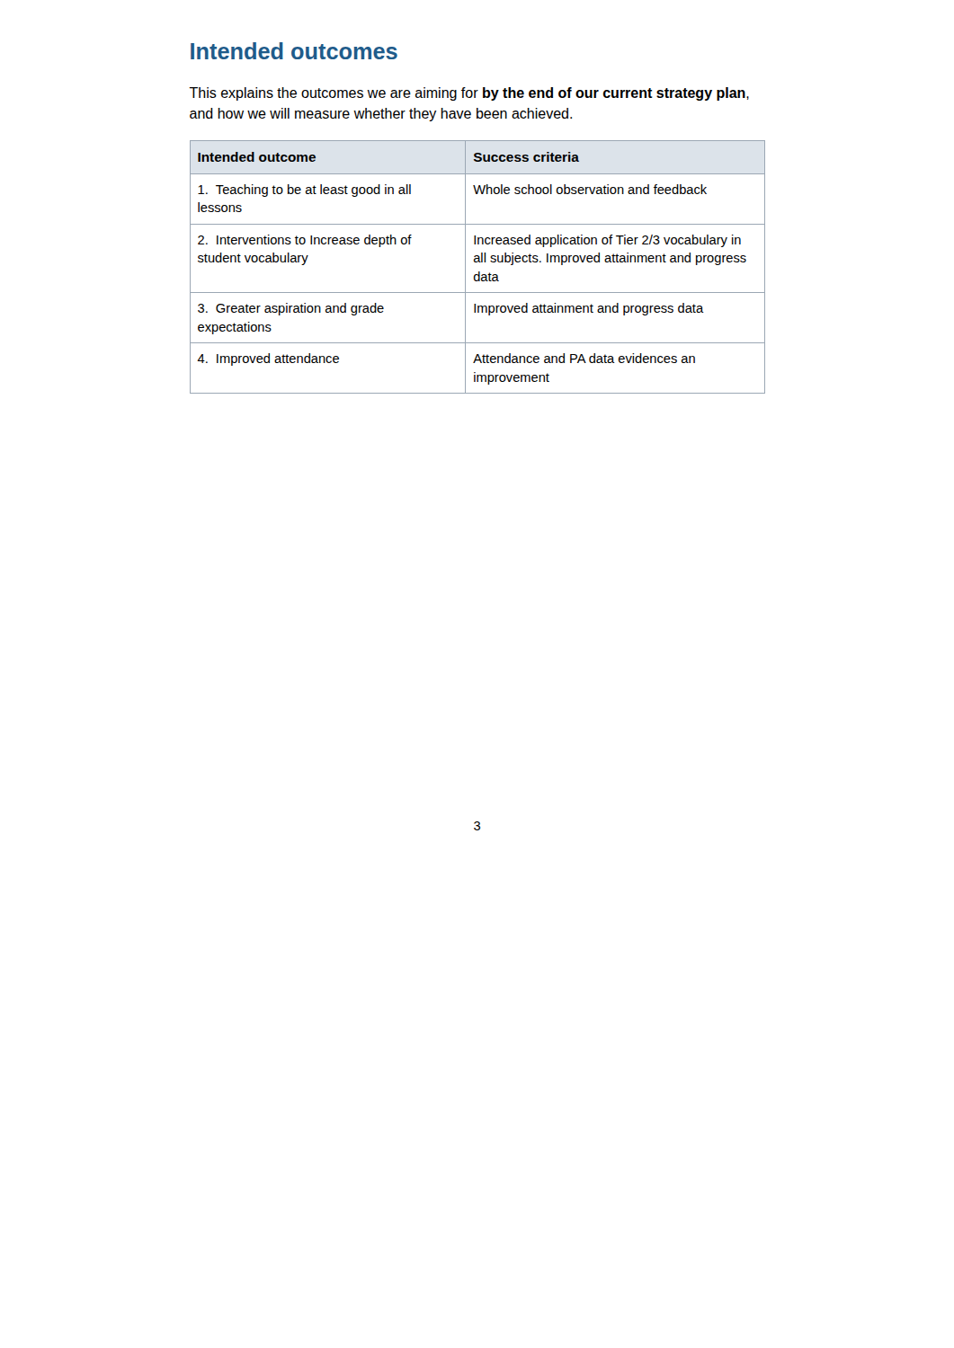Intended outcomes
This explains the outcomes we are aiming for by the end of our current strategy plan, and how we will measure whether they have been achieved.
| Intended outcome | Success criteria |
| --- | --- |
| 1. Teaching to be at least good in all lessons | Whole school observation and feedback |
| 2. Interventions to Increase depth of student vocabulary | Increased application of Tier 2/3 vocabulary in all subjects. Improved attainment and progress data |
| 3. Greater aspiration and grade expectations | Improved attainment and progress data |
| 4. Improved attendance | Attendance and PA data evidences an improvement |
3